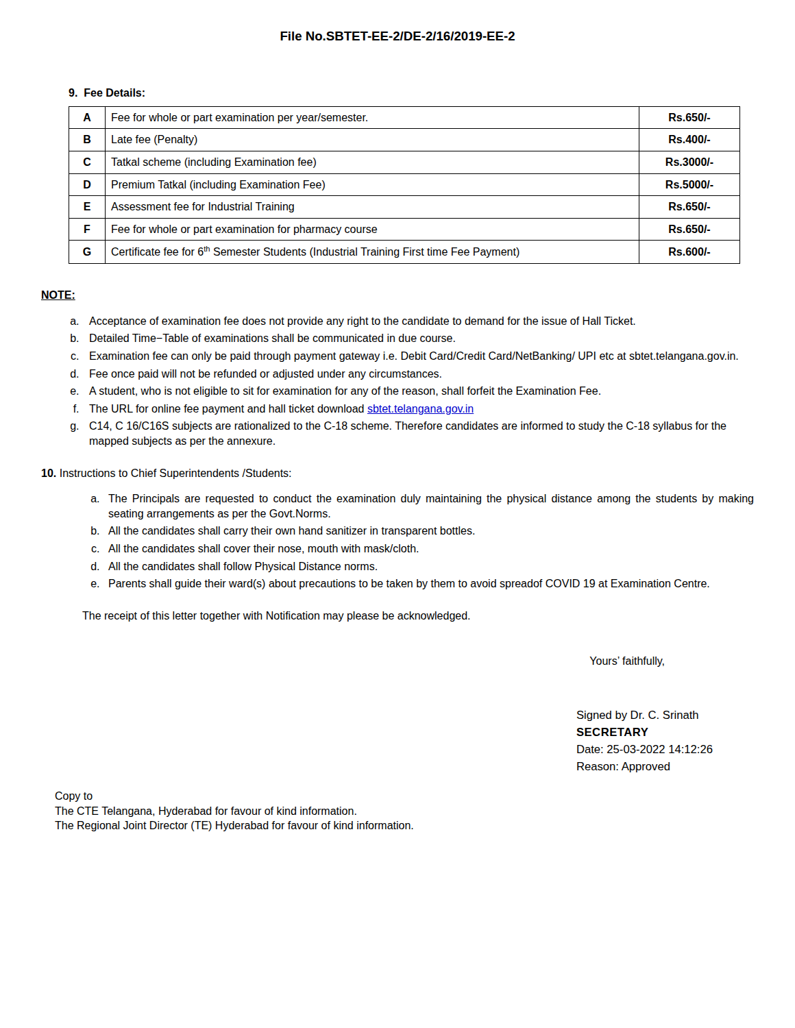File No.SBTET-EE-2/DE-2/16/2019-EE-2
9. Fee Details:
| A | Fee for whole or part examination per year/semester. | Rs.650/- |
| B | Late fee (Penalty) | Rs.400/- |
| C | Tatkal scheme (including Examination fee) | Rs.3000/- |
| D | Premium Tatkal (including Examination Fee) | Rs.5000/- |
| E | Assessment fee for Industrial Training | Rs.650/- |
| F | Fee for whole or part examination for pharmacy course | Rs.650/- |
| G | Certificate fee for 6 th Semester Students (Industrial Training First time Fee Payment) | Rs.600/- |
NOTE:
Acceptance of examination fee does not provide any right to the candidate to demand for the issue of Hall Ticket.
Detailed Time−Table of examinations shall be communicated in due course.
Examination fee can only be paid through payment gateway i.e. Debit Card/Credit Card/NetBanking/ UPI etc at sbtet.telangana.gov.in.
Fee once paid will not be refunded or adjusted under any circumstances.
A student, who is not eligible to sit for examination for any of the reason, shall forfeit the Examination Fee.
The URL for online fee payment and hall ticket download sbtet.telangana.gov.in
C14, C 16/C16S subjects are rationalized to the C-18 scheme. Therefore candidates are informed to study the C-18 syllabus for the mapped subjects as per the annexure.
10. Instructions to Chief Superintendents /Students:
The Principals are requested to conduct the examination duly maintaining the physical distance among the students by making seating arrangements as per the Govt.Norms.
All the candidates shall carry their own hand sanitizer in transparent bottles.
All the candidates shall cover their nose, mouth with mask/cloth.
All the candidates shall follow Physical Distance norms.
Parents shall guide their ward(s) about precautions to be taken by them to avoid spreadof COVID 19 at Examination Centre.
The receipt of this letter together with Notification may please be acknowledged.
Yours’ faithfully,
Signed by Dr. C. Srinath
SECRETARY
Date: 25-03-2022 14:12:26
Reason: Approved
Copy to
The CTE Telangana, Hyderabad for favour of kind information.
The Regional Joint Director (TE) Hyderabad for favour of kind information.